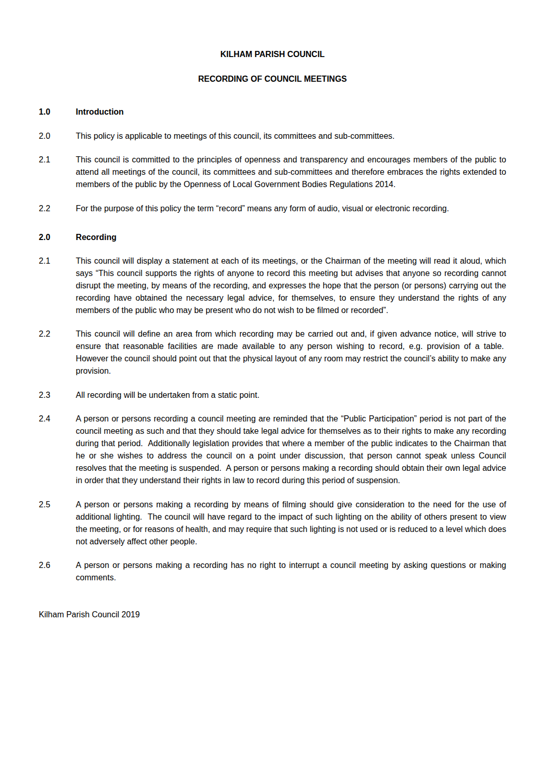Kilham Parish Council
Recording of Council Meetings
1.0
Introduction
2.0
This policy is applicable to meetings of this council, its committees and sub-committees.
2.1
This council is committed to the principles of openness and transparency and encourages members of the public to attend all meetings of the council, its committees and sub-committees and therefore embraces the rights extended to members of the public by the Openness of Local Government Bodies Regulations 2014.
2.2
For the purpose of this policy the term “record” means any form of audio, visual or electronic recording.
2.0
Recording
2.1
This council will display a statement at each of its meetings, or the Chairman of the meeting will read it aloud, which says “This council supports the rights of anyone to record this meeting but advises that anyone so recording cannot disrupt the meeting, by means of the recording, and expresses the hope that the person (or persons) carrying out the recording have obtained the necessary legal advice, for themselves, to ensure they understand the rights of any members of the public who may be present who do not wish to be filmed or recorded”.
2.2
This council will define an area from which recording may be carried out and, if given advance notice, will strive to ensure that reasonable facilities are made available to any person wishing to record, e.g. provision of a table. However the council should point out that the physical layout of any room may restrict the council’s ability to make any provision.
2.3
All recording will be undertaken from a static point.
2.4
A person or persons recording a council meeting are reminded that the “Public Participation” period is not part of the council meeting as such and that they should take legal advice for themselves as to their rights to make any recording during that period. Additionally legislation provides that where a member of the public indicates to the Chairman that he or she wishes to address the council on a point under discussion, that person cannot speak unless Council resolves that the meeting is suspended. A person or persons making a recording should obtain their own legal advice in order that they understand their rights in law to record during this period of suspension.
2.5
A person or persons making a recording by means of filming should give consideration to the need for the use of additional lighting. The council will have regard to the impact of such lighting on the ability of others present to view the meeting, or for reasons of health, and may require that such lighting is not used or is reduced to a level which does not adversely affect other people.
2.6
A person or persons making a recording has no right to interrupt a council meeting by asking questions or making comments.
Kilham Parish Council 2019